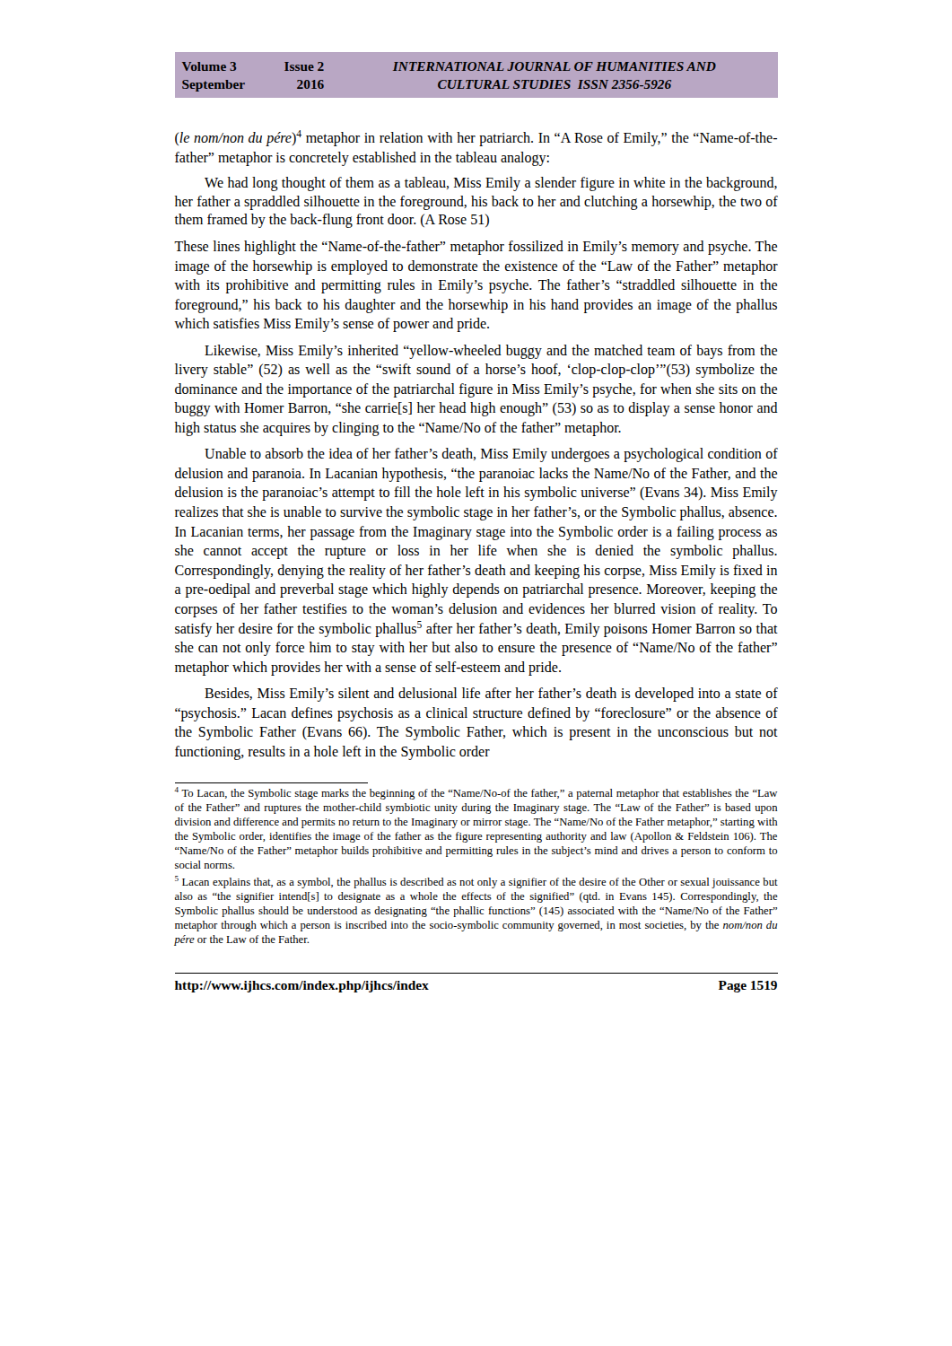| Volume 3 | Issue 2 |
| September | 2016 |
INTERNATIONAL JOURNAL OF HUMANITIES AND
CULTURAL STUDIES ISSN 2356-5926
(le nom/non du pére)4 metaphor in relation with her patriarch. In “A Rose of Emily,” the “Name-of-the-father” metaphor is concretely established in the tableau analogy:
We had long thought of them as a tableau, Miss Emily a slender figure in white in the background, her father a spraddled silhouette in the foreground, his back to her and clutching a horsewhip, the two of them framed by the back-flung front door. (A Rose 51)
These lines highlight the “Name-of-the-father” metaphor fossilized in Emily’s memory and psyche. The image of the horsewhip is employed to demonstrate the existence of the “Law of the Father” metaphor with its prohibitive and permitting rules in Emily’s psyche. The father’s “straddled silhouette in the foreground,” his back to his daughter and the horsewhip in his hand provides an image of the phallus which satisfies Miss Emily’s sense of power and pride.
Likewise, Miss Emily’s inherited “yellow-wheeled buggy and the matched team of bays from the livery stable” (52) as well as the “swift sound of a horse’s hoof, ‘clop-clop-clop’”(53) symbolize the dominance and the importance of the patriarchal figure in Miss Emily’s psyche, for when she sits on the buggy with Homer Barron, “she carrie[s] her head high enough” (53) so as to display a sense honor and high status she acquires by clinging to the “Name/No of the father” metaphor.
Unable to absorb the idea of her father’s death, Miss Emily undergoes a psychological condition of delusion and paranoia. In Lacanian hypothesis, “the paranoiac lacks the Name/No of the Father, and the delusion is the paranoiac’s attempt to fill the hole left in his symbolic universe” (Evans 34). Miss Emily realizes that she is unable to survive the symbolic stage in her father’s, or the Symbolic phallus, absence. In Lacanian terms, her passage from the Imaginary stage into the Symbolic order is a failing process as she cannot accept the rupture or loss in her life when she is denied the symbolic phallus. Correspondingly, denying the reality of her father’s death and keeping his corpse, Miss Emily is fixed in a pre-oedipal and preverbal stage which highly depends on patriarchal presence. Moreover, keeping the corpses of her father testifies to the woman’s delusion and evidences her blurred vision of reality. To satisfy her desire for the symbolic phallus5 after her father’s death, Emily poisons Homer Barron so that she can not only force him to stay with her but also to ensure the presence of “Name/No of the father” metaphor which provides her with a sense of self-esteem and pride.
Besides, Miss Emily’s silent and delusional life after her father’s death is developed into a state of “psychosis.” Lacan defines psychosis as a clinical structure defined by “foreclosure” or the absence of the Symbolic Father (Evans 66). The Symbolic Father, which is present in the unconscious but not functioning, results in a hole left in the Symbolic order
4 To Lacan, the Symbolic stage marks the beginning of the “Name/No-of the father,” a paternal metaphor that establishes the “Law of the Father” and ruptures the mother-child symbiotic unity during the Imaginary stage. The “Law of the Father” is based upon division and difference and permits no return to the Imaginary or mirror stage. The “Name/No of the Father metaphor,” starting with the Symbolic order, identifies the image of the father as the figure representing authority and law (Apollon & Feldstein 106). The “Name/No of the Father” metaphor builds prohibitive and permitting rules in the subject’s mind and drives a person to conform to social norms.
5 Lacan explains that, as a symbol, the phallus is described as not only a signifier of the desire of the Other or sexual jouissance but also as “the signifier intend[s] to designate as a whole the effects of the signified” (qtd. in Evans 145). Correspondingly, the Symbolic phallus should be understood as designating “the phallic functions” (145) associated with the “Name/No of the Father” metaphor through which a person is inscribed into the socio-symbolic community governed, in most societies, by the nom/non du pére or the Law of the Father.
http://www.ijhcs.com/index.php/ijhcs/index
Page 1519